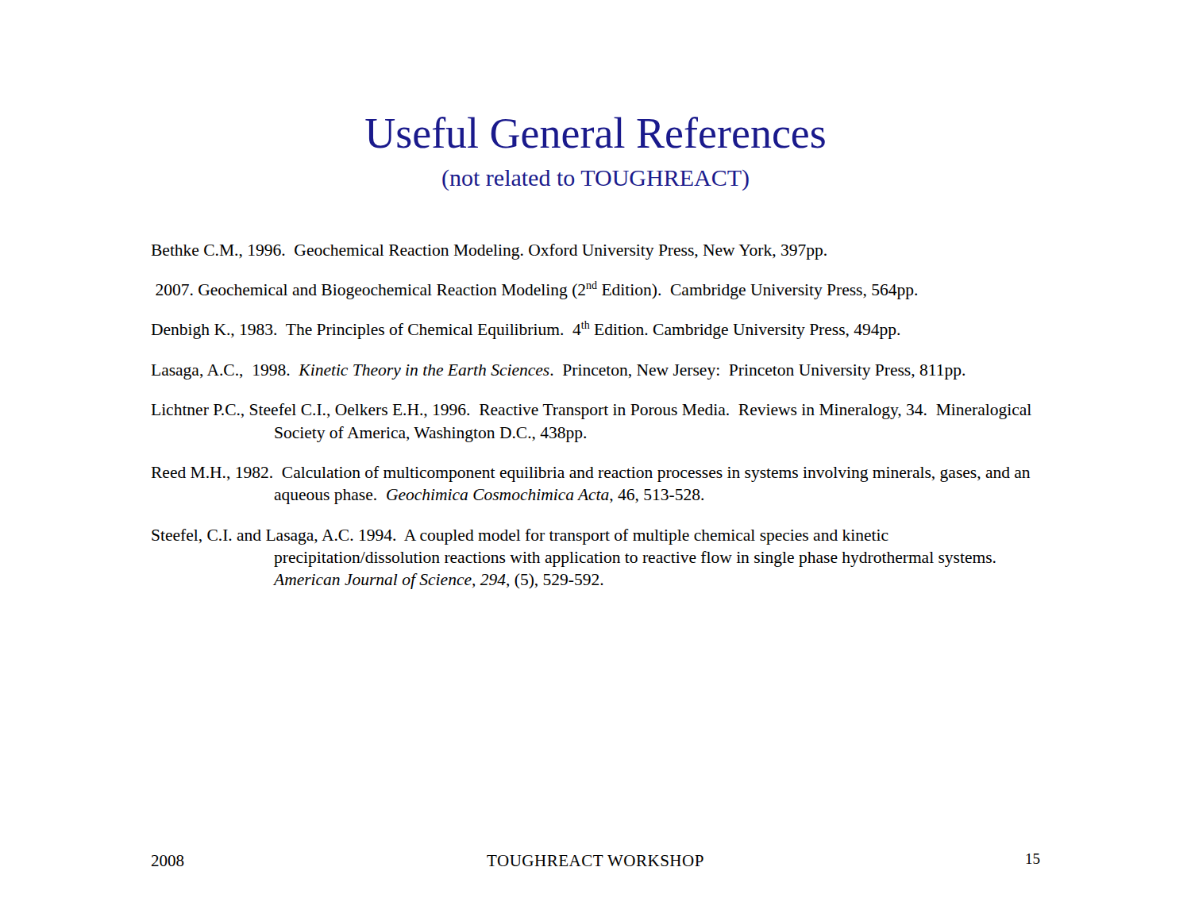Useful General References
(not related to TOUGHREACT)
Bethke C.M., 1996. Geochemical Reaction Modeling. Oxford University Press, New York, 397pp.
2007. Geochemical and Biogeochemical Reaction Modeling (2nd Edition). Cambridge University Press, 564pp.
Denbigh K., 1983. The Principles of Chemical Equilibrium. 4th Edition. Cambridge University Press, 494pp.
Lasaga, A.C., 1998. Kinetic Theory in the Earth Sciences. Princeton, New Jersey: Princeton University Press, 811pp.
Lichtner P.C., Steefel C.I., Oelkers E.H., 1996. Reactive Transport in Porous Media. Reviews in Mineralogy, 34. Mineralogical Society of America, Washington D.C., 438pp.
Reed M.H., 1982. Calculation of multicomponent equilibria and reaction processes in systems involving minerals, gases, and an aqueous phase. Geochimica Cosmochimica Acta, 46, 513-528.
Steefel, C.I. and Lasaga, A.C. 1994. A coupled model for transport of multiple chemical species and kinetic precipitation/dissolution reactions with application to reactive flow in single phase hydrothermal systems. American Journal of Science, 294, (5), 529-592.
2008
TOUGHREACT WORKSHOP
15